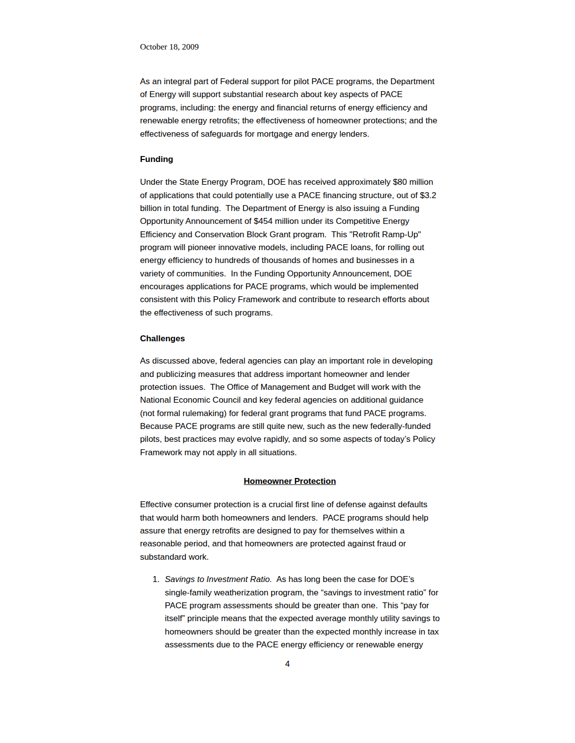October 18, 2009
As an integral part of Federal support for pilot PACE programs, the Department of Energy will support substantial research about key aspects of PACE programs, including: the energy and financial returns of energy efficiency and renewable energy retrofits; the effectiveness of homeowner protections; and the effectiveness of safeguards for mortgage and energy lenders.
Funding
Under the State Energy Program, DOE has received approximately $80 million of applications that could potentially use a PACE financing structure, out of $3.2 billion in total funding. The Department of Energy is also issuing a Funding Opportunity Announcement of $454 million under its Competitive Energy Efficiency and Conservation Block Grant program. This "Retrofit Ramp-Up" program will pioneer innovative models, including PACE loans, for rolling out energy efficiency to hundreds of thousands of homes and businesses in a variety of communities. In the Funding Opportunity Announcement, DOE encourages applications for PACE programs, which would be implemented consistent with this Policy Framework and contribute to research efforts about the effectiveness of such programs.
Challenges
As discussed above, federal agencies can play an important role in developing and publicizing measures that address important homeowner and lender protection issues. The Office of Management and Budget will work with the National Economic Council and key federal agencies on additional guidance (not formal rulemaking) for federal grant programs that fund PACE programs. Because PACE programs are still quite new, such as the new federally-funded pilots, best practices may evolve rapidly, and so some aspects of today’s Policy Framework may not apply in all situations.
Homeowner Protection
Effective consumer protection is a crucial first line of defense against defaults that would harm both homeowners and lenders. PACE programs should help assure that energy retrofits are designed to pay for themselves within a reasonable period, and that homeowners are protected against fraud or substandard work.
Savings to Investment Ratio. As has long been the case for DOE’s single-family weatherization program, the “savings to investment ratio” for PACE program assessments should be greater than one. This “pay for itself” principle means that the expected average monthly utility savings to homeowners should be greater than the expected monthly increase in tax assessments due to the PACE energy efficiency or renewable energy
4